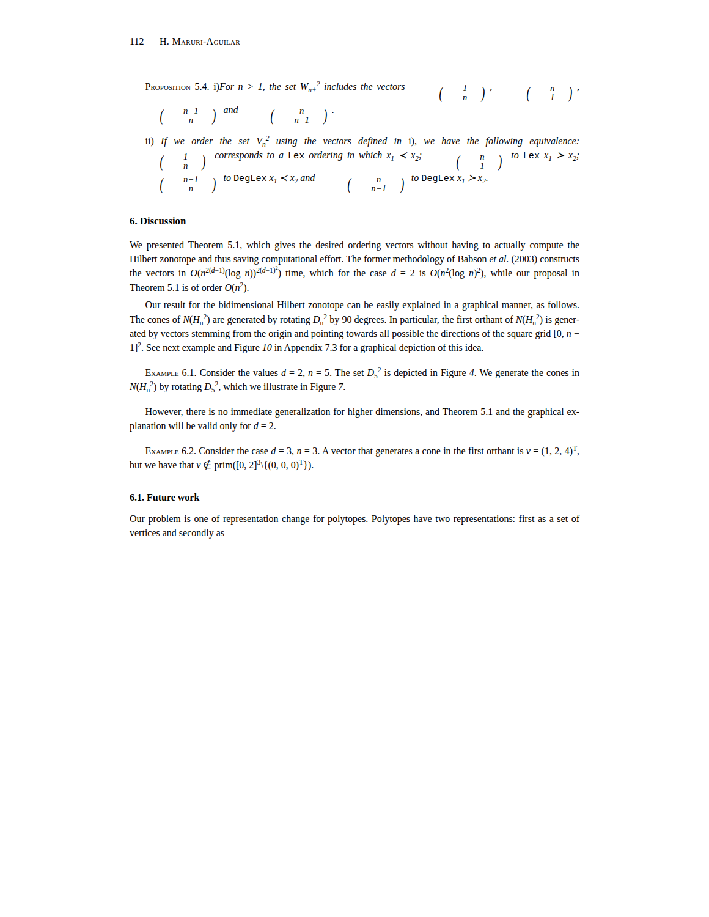112 H. Maruri-Aguilar
Proposition 5.4. i) For n > 1, the set Wn+2 includes the vectors (1 n), (n 1), (n−1 n) and (nn−1).
ii) If we order the set Vn2 using the vectors defined in i), we have the following equivalence: (1 n) corresponds to a Lex ordering in which x1 ≺ x2; (n 1) to Lex x1 ≻ x2; (n−1 n) to DegLex x1 ≺ x2 and (nn−1) to DegLex x1 ≻ x2.
6. Discussion
We presented Theorem 5.1, which gives the desired ordering vectors without having to actually compute the Hilbert zonotope and thus saving computational effort. The former methodology of Babson et al. (2003) constructs the vectors in O(n2(d−1)(log n))2(d−1)2) time, which for the case d = 2 is O(n2(log n)2), while our proposal in Theorem 5.1 is of order O(n2).
Our result for the bidimensional Hilbert zonotope can be easily explained in a graphical manner, as follows. The cones of N(Hn2) are generated by rotating Dn2 by 90 degrees. In particular, the first orthant of N(Hn2) is generated by vectors stemming from the origin and pointing towards all possible the directions of the square grid [0, n − 1]2. See next example and Figure 10 in Appendix 7.3 for a graphical depiction of this idea.
Example 6.1. Consider the values d = 2, n = 5. The set D52 is depicted in Figure 4. We generate the cones in N(Hn2) by rotating D52, which we illustrate in Figure 7.
However, there is no immediate generalization for higher dimensions, and Theorem 5.1 and the graphical explanation will be valid only for d = 2.
Example 6.2. Consider the case d = 3, n = 3. A vector that generates a cone in the first orthant is v = (1, 2, 4)T, but we have that v ∉ prim([0, 2]3\{(0, 0, 0)T}).
6.1. Future work
Our problem is one of representation change for polytopes. Polytopes have two representations: first as a set of vertices and secondly as